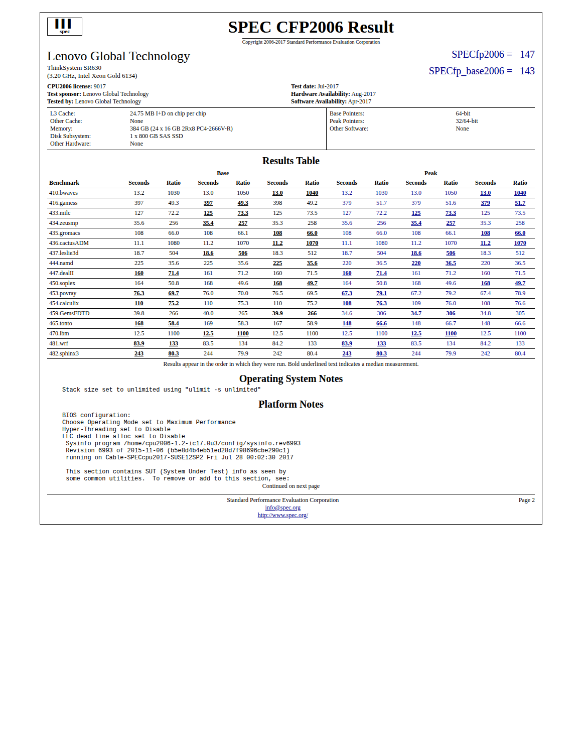▌▌▌
spec
SPEC CFP2006 Result
Copyright 2006-2017 Standard Performance Evaluation Corporation
Lenovo Global Technology
ThinkSystem SR630
(3.20 GHz, Intel Xeon Gold 6134)
SPECfp2006 = 147
SPECfp_base2006 = 143
| CPU2006 license: 9017 Test sponsor: Lenovo Global Technology Tested by: Lenovo Global Technology | Test date: Jul-2017 Hardware Availability: Aug-2017 Software Availability: Apr-2017 |
| L3 Cache: | 24.75 MB I+D on chip per chip |
| Other Cache: | None |
| Memory: | 384 GB (24 x 16 GB 2Rx8 PC4-2666V-R) |
| Disk Subsystem: | 1 x 800 GB SAS SSD |
| Other Hardware: | None |
| Base Pointers: | 64-bit |
| Peak Pointers: | 32/64-bit |
| Other Software: | None |
Results Table
| | Base | Peak |
| --- | --- | --- |
| Benchmark | Seconds | Ratio | Seconds | Ratio | Seconds | Ratio | Seconds | Ratio | Seconds | Ratio | Seconds | Ratio |
| 410.bwaves | 13.2 | 1030 | 13.0 | 1050 | 13.0 | 1040 | 13.2 | 1030 | 13.0 | 1050 | 13.0 | 1040 |
| 416.gamess | 397 | 49.3 | 397 | 49.3 | 398 | 49.2 | 379 | 51.7 | 379 | 51.6 | 379 | 51.7 |
| 433.milc | 127 | 72.2 | 125 | 73.3 | 125 | 73.5 | 127 | 72.2 | 125 | 73.3 | 125 | 73.5 |
| 434.zeusmp | 35.6 | 256 | 35.4 | 257 | 35.3 | 258 | 35.6 | 256 | 35.4 | 257 | 35.3 | 258 |
| 435.gromacs | 108 | 66.0 | 108 | 66.1 | 108 | 66.0 | 108 | 66.0 | 108 | 66.1 | 108 | 66.0 |
| 436.cactusADM | 11.1 | 1080 | 11.2 | 1070 | 11.2 | 1070 | 11.1 | 1080 | 11.2 | 1070 | 11.2 | 1070 |
| 437.leslie3d | 18.7 | 504 | 18.6 | 506 | 18.3 | 512 | 18.7 | 504 | 18.6 | 506 | 18.3 | 512 |
| 444.namd | 225 | 35.6 | 225 | 35.6 | 225 | 35.6 | 220 | 36.5 | 220 | 36.5 | 220 | 36.5 |
| 447.dealII | 160 | 71.4 | 161 | 71.2 | 160 | 71.5 | 160 | 71.4 | 161 | 71.2 | 160 | 71.5 |
| 450.soplex | 164 | 50.8 | 168 | 49.6 | 168 | 49.7 | 164 | 50.8 | 168 | 49.6 | 168 | 49.7 |
| 453.povray | 76.3 | 69.7 | 76.0 | 70.0 | 76.5 | 69.5 | 67.3 | 79.1 | 67.2 | 79.2 | 67.4 | 78.9 |
| 454.calculix | 110 | 75.2 | 110 | 75.3 | 110 | 75.2 | 108 | 76.3 | 109 | 76.0 | 108 | 76.6 |
| 459.GemsFDTD | 39.8 | 266 | 40.0 | 265 | 39.9 | 266 | 34.6 | 306 | 34.7 | 306 | 34.8 | 305 |
| 465.tonto | 168 | 58.4 | 169 | 58.3 | 167 | 58.9 | 148 | 66.6 | 148 | 66.7 | 148 | 66.6 |
| 470.lbm | 12.5 | 1100 | 12.5 | 1100 | 12.5 | 1100 | 12.5 | 1100 | 12.5 | 1100 | 12.5 | 1100 |
| 481.wrf | 83.9 | 133 | 83.5 | 134 | 84.2 | 133 | 83.9 | 133 | 83.5 | 134 | 84.2 | 133 |
| 482.sphinx3 | 243 | 80.3 | 244 | 79.9 | 242 | 80.4 | 243 | 80.3 | 244 | 79.9 | 242 | 80.4 |
Results appear in the order in which they were run. Bold underlined text indicates a median measurement.
Operating System Notes
Stack size set to unlimited using "ulimit -s unlimited"
Platform Notes
BIOS configuration:
Choose Operating Mode set to Maximum Performance
Hyper-Threading set to Disable
LLC dead line alloc set to Disable
 Sysinfo program /home/cpu2006-1.2-ic17.0u3/config/sysinfo.rev6993
 Revision 6993 of 2015-11-06 (b5e8d4b4eb51ed28d7f98696cbe290c1)
 running on Cable-SPECcpu2017-SUSE12SP2 Fri Jul 28 00:02:30 2017

 This section contains SUT (System Under Test) info as seen by
 some common utilities.  To remove or add to this section, see:
Continued on next page
Standard Performance Evaluation Corporation
info@spec.org
http://www.spec.org/
Page 2